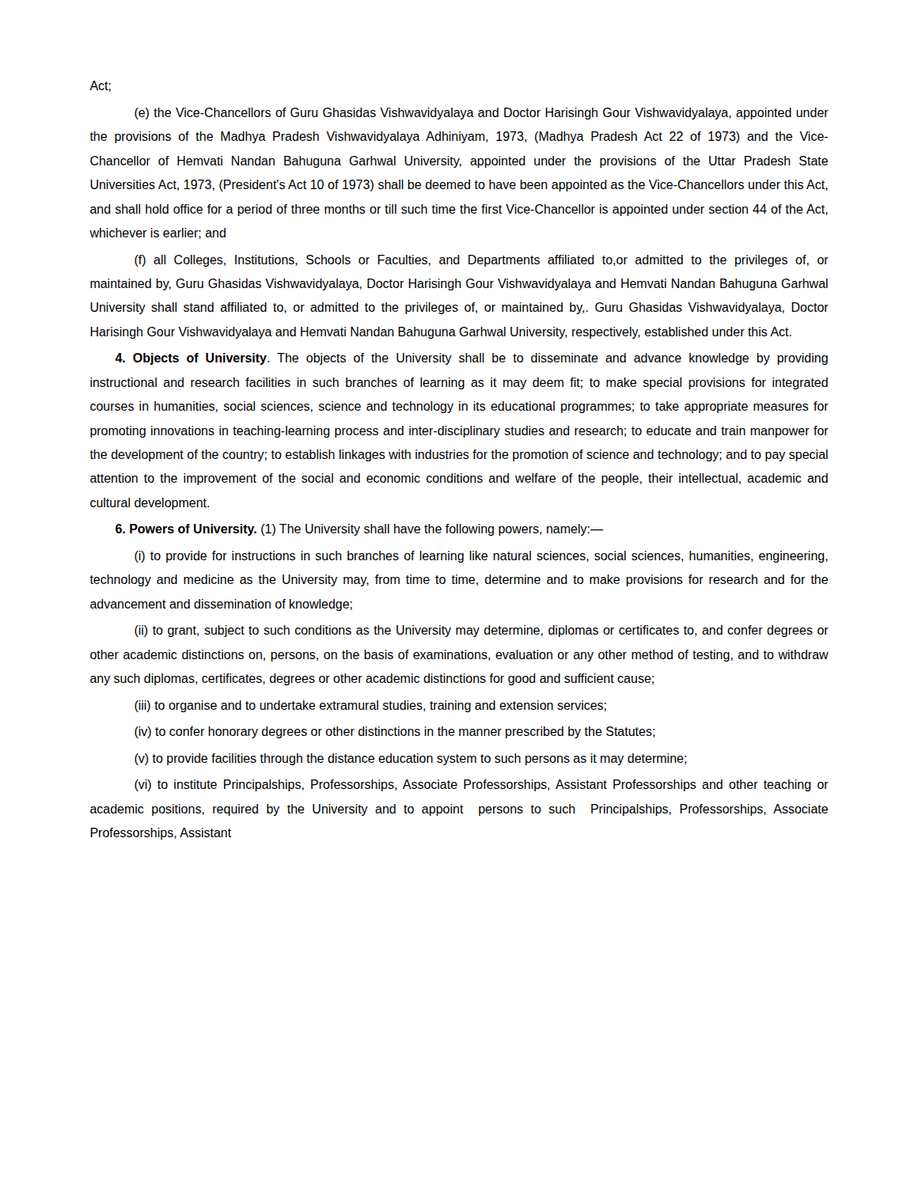Act;
(e) the Vice-Chancellors of Guru Ghasidas Vishwavidyalaya and Doctor Harisingh Gour Vishwavidyalaya, appointed under the provisions of the Madhya Pradesh Vishwavidyalaya Adhiniyam, 1973, (Madhya Pradesh Act 22 of 1973) and the Vice-Chancellor of Hemvati Nandan Bahuguna Garhwal University, appointed under the provisions of the Uttar Pradesh State Universities Act, 1973, (President's Act 10 of 1973) shall be deemed to have been appointed as the Vice-Chancellors under this Act, and shall hold office for a period of three months or till such time the first Vice-Chancellor is appointed under section 44 of the Act, whichever is earlier; and
(f) all Colleges, Institutions, Schools or Faculties, and Departments affiliated to,or admitted to the privileges of, or maintained by, Guru Ghasidas Vishwavidyalaya, Doctor Harisingh Gour Vishwavidyalaya and Hemvati Nandan Bahuguna Garhwal University shall stand affiliated to, or admitted to the privileges of, or maintained by,. Guru Ghasidas Vishwavidyalaya, Doctor Harisingh Gour Vishwavidyalaya and Hemvati Nandan Bahuguna Garhwal University, respectively, established under this Act.
4. Objects of University. The objects of the University shall be to disseminate and advance knowledge by providing instructional and research facilities in such branches of learning as it may deem fit; to make special provisions for integrated courses in humanities, social sciences, science and technology in its educational programmes; to take appropriate measures for promoting innovations in teaching-learning process and inter-disciplinary studies and research; to educate and train manpower for the development of the country; to establish linkages with industries for the promotion of science and technology; and to pay special attention to the improvement of the social and economic conditions and welfare of the people, their intellectual, academic and cultural development.
6. Powers of University. (1) The University shall have the following powers, namely:—
(i) to provide for instructions in such branches of learning like natural sciences, social sciences, humanities, engineering, technology and medicine as the University may, from time to time, determine and to make provisions for research and for the advancement and dissemination of knowledge;
(ii) to grant, subject to such conditions as the University may determine, diplomas or certificates to, and confer degrees or other academic distinctions on, persons, on the basis of examinations, evaluation or any other method of testing, and to withdraw any such diplomas, certificates, degrees or other academic distinctions for good and sufficient cause;
(iii) to organise and to undertake extramural studies, training and extension services;
(iv) to confer honorary degrees or other distinctions in the manner prescribed by the Statutes;
(v) to provide facilities through the distance education system to such persons as it may determine;
(vi) to institute Principalships, Professorships, Associate Professorships, Assistant Professorships and other teaching or academic positions, required by the University and to appoint persons to such Principalships, Professorships, Associate Professorships, Assistant